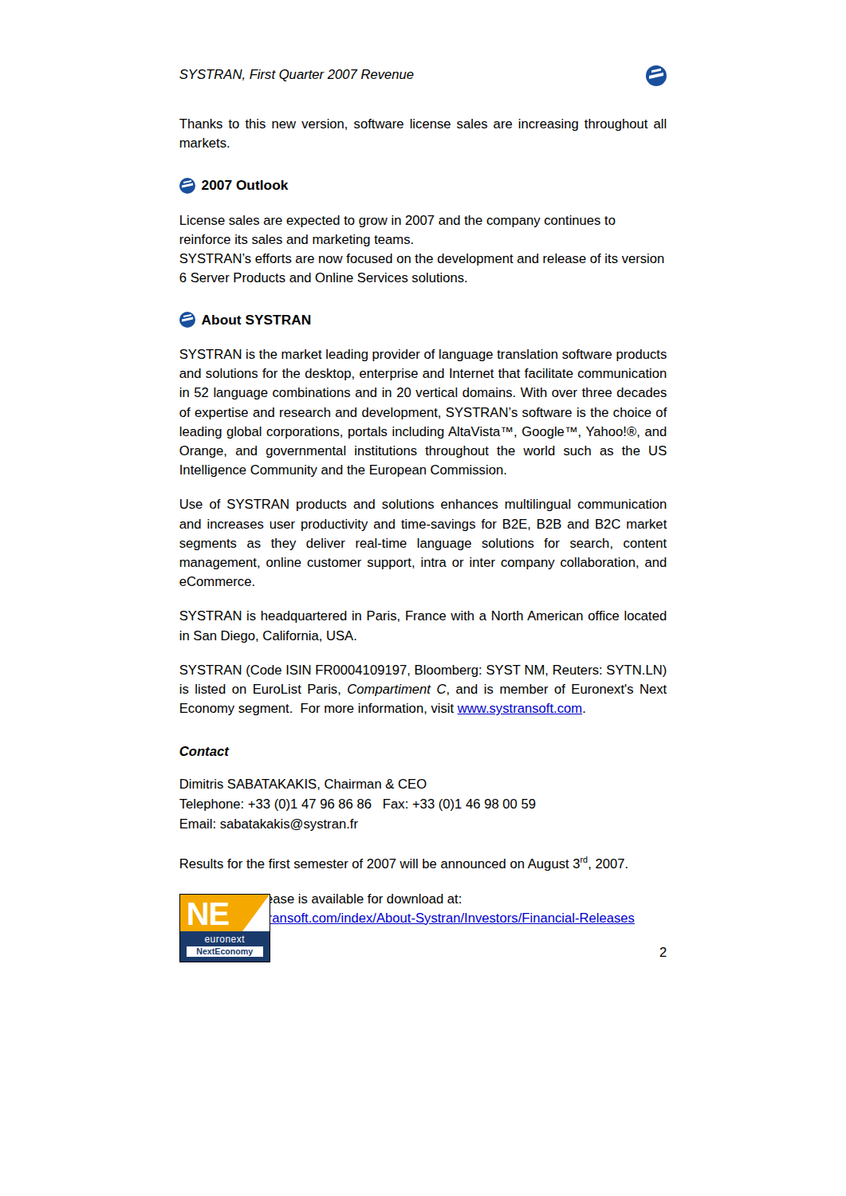SYSTRAN, First Quarter 2007 Revenue
Thanks to this new version, software license sales are increasing throughout all markets.
2007 Outlook
License sales are expected to grow in 2007 and the company continues to reinforce its sales and marketing teams.
SYSTRAN’s efforts are now focused on the development and release of its version 6 Server Products and Online Services solutions.
About SYSTRAN
SYSTRAN is the market leading provider of language translation software products and solutions for the desktop, enterprise and Internet that facilitate communication in 52 language combinations and in 20 vertical domains. With over three decades of expertise and research and development, SYSTRAN’s software is the choice of leading global corporations, portals including AltaVista™, Google™, Yahoo!®, and Orange, and governmental institutions throughout the world such as the US Intelligence Community and the European Commission.
Use of SYSTRAN products and solutions enhances multilingual communication and increases user productivity and time-savings for B2E, B2B and B2C market segments as they deliver real-time language solutions for search, content management, online customer support, intra or inter company collaboration, and eCommerce.
SYSTRAN is headquartered in Paris, France with a North American office located in San Diego, California, USA.
SYSTRAN (Code ISIN FR0004109197, Bloomberg: SYST NM, Reuters: SYTN.LN) is listed on EuroList Paris, Compartiment C, and is member of Euronext's Next Economy segment. For more information, visit www.systransoft.com.
Contact
Dimitris SABATAKAKIS, Chairman & CEO
Telephone: +33 (0)1 47 96 86 86 Fax: +33 (0)1 46 98 00 59
Email: sabatakakis@systran.fr
Results for the first semester of 2007 will be announced on August 3rd, 2007.
This Press Release is available for download at:
http://www.systransoft.com/index/About-Systran/Investors/Financial-Releases
NE
euronext
NextEconomy
2